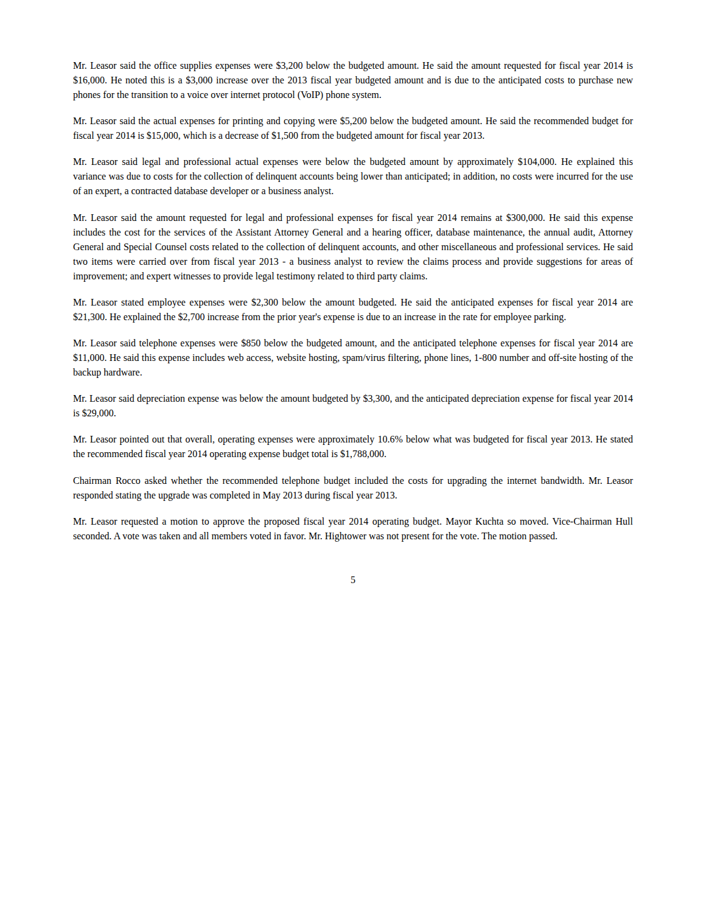Mr. Leasor said the office supplies expenses were $3,200 below the budgeted amount. He said the amount requested for fiscal year 2014 is $16,000. He noted this is a $3,000 increase over the 2013 fiscal year budgeted amount and is due to the anticipated costs to purchase new phones for the transition to a voice over internet protocol (VoIP) phone system.
Mr. Leasor said the actual expenses for printing and copying were $5,200 below the budgeted amount. He said the recommended budget for fiscal year 2014 is $15,000, which is a decrease of $1,500 from the budgeted amount for fiscal year 2013.
Mr. Leasor said legal and professional actual expenses were below the budgeted amount by approximately $104,000. He explained this variance was due to costs for the collection of delinquent accounts being lower than anticipated; in addition, no costs were incurred for the use of an expert, a contracted database developer or a business analyst.
Mr. Leasor said the amount requested for legal and professional expenses for fiscal year 2014 remains at $300,000. He said this expense includes the cost for the services of the Assistant Attorney General and a hearing officer, database maintenance, the annual audit, Attorney General and Special Counsel costs related to the collection of delinquent accounts, and other miscellaneous and professional services. He said two items were carried over from fiscal year 2013 - a business analyst to review the claims process and provide suggestions for areas of improvement; and expert witnesses to provide legal testimony related to third party claims.
Mr. Leasor stated employee expenses were $2,300 below the amount budgeted. He said the anticipated expenses for fiscal year 2014 are $21,300. He explained the $2,700 increase from the prior year's expense is due to an increase in the rate for employee parking.
Mr. Leasor said telephone expenses were $850 below the budgeted amount, and the anticipated telephone expenses for fiscal year 2014 are $11,000. He said this expense includes web access, website hosting, spam/virus filtering, phone lines, 1-800 number and off-site hosting of the backup hardware.
Mr. Leasor said depreciation expense was below the amount budgeted by $3,300, and the anticipated depreciation expense for fiscal year 2014 is $29,000.
Mr. Leasor pointed out that overall, operating expenses were approximately 10.6% below what was budgeted for fiscal year 2013. He stated the recommended fiscal year 2014 operating expense budget total is $1,788,000.
Chairman Rocco asked whether the recommended telephone budget included the costs for upgrading the internet bandwidth. Mr. Leasor responded stating the upgrade was completed in May 2013 during fiscal year 2013.
Mr. Leasor requested a motion to approve the proposed fiscal year 2014 operating budget. Mayor Kuchta so moved. Vice-Chairman Hull seconded. A vote was taken and all members voted in favor. Mr. Hightower was not present for the vote. The motion passed.
5